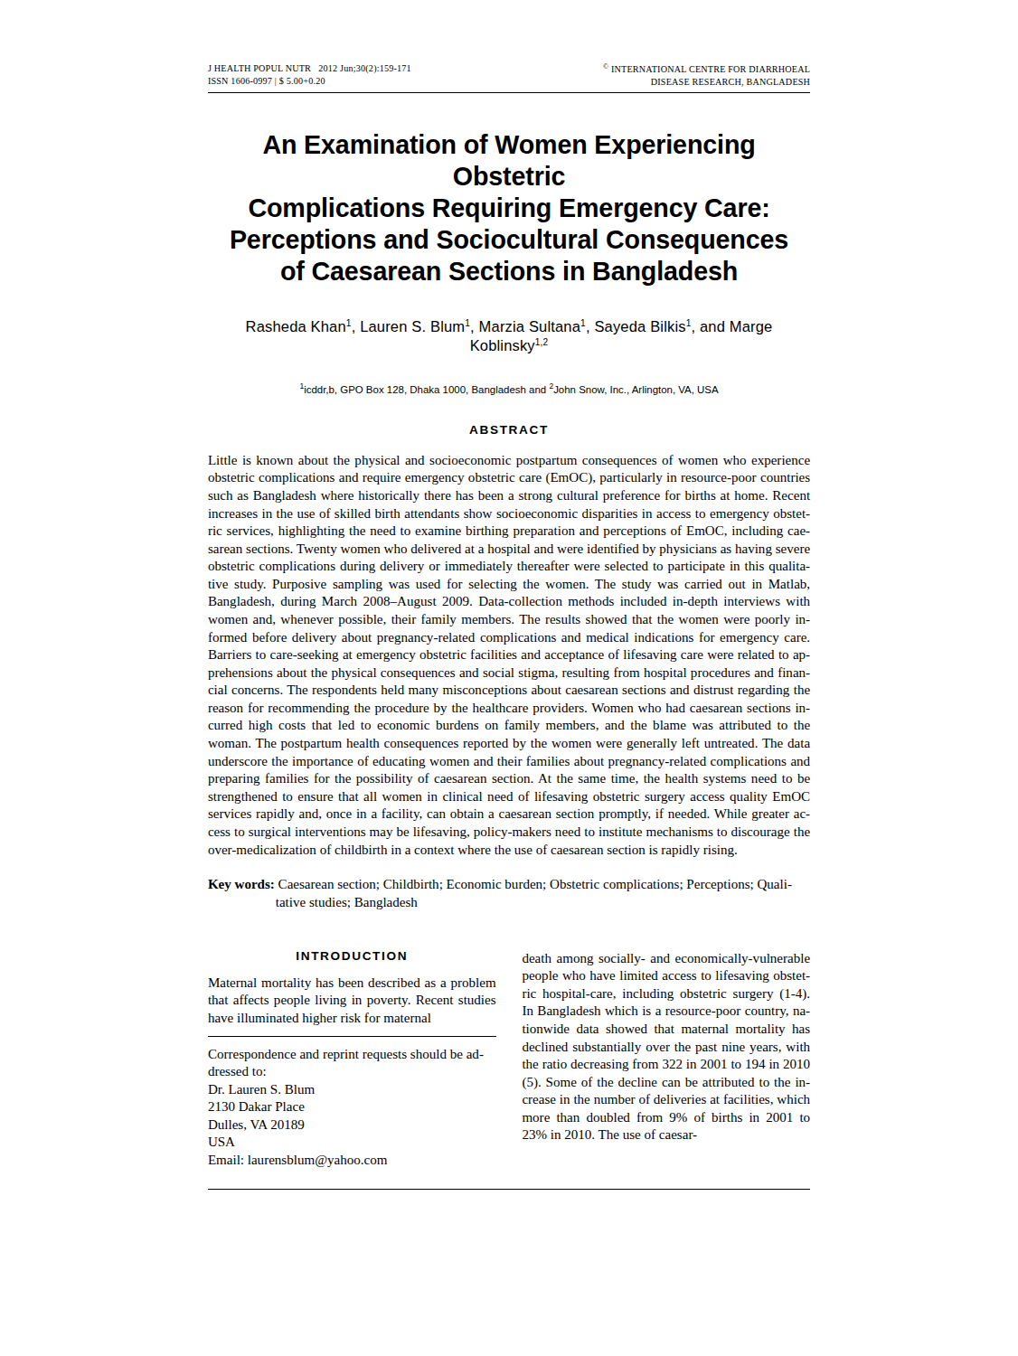J HEALTH POPUL NUTR 2012 Jun;30(2):159-171
ISSN 1606-0997 | $ 5.00+0.20
© INTERNATIONAL CENTRE FOR DIARRHOEAL
DISEASE RESEARCH, BANGLADESH
An Examination of Women Experiencing Obstetric
Complications Requiring Emergency Care:
Perceptions and Sociocultural Consequences
of Caesarean Sections in Bangladesh
Rasheda Khan1, Lauren S. Blum1, Marzia Sultana1, Sayeda Bilkis1, and Marge Koblinsky1,2
1icddr,b, GPO Box 128, Dhaka 1000, Bangladesh and 2John Snow, Inc., Arlington, VA, USA
ABSTRACT
Little is known about the physical and socioeconomic postpartum consequences of women who experience obstetric complications and require emergency obstetric care (EmOC), particularly in resource-poor countries such as Bangladesh where historically there has been a strong cultural preference for births at home. Recent increases in the use of skilled birth attendants show socioeconomic disparities in access to emergency obstetric services, highlighting the need to examine birthing preparation and perceptions of EmOC, including caesarean sections. Twenty women who delivered at a hospital and were identified by physicians as having severe obstetric complications during delivery or immediately thereafter were selected to participate in this qualitative study. Purposive sampling was used for selecting the women. The study was carried out in Matlab, Bangladesh, during March 2008–August 2009. Data-collection methods included in-depth interviews with women and, whenever possible, their family members. The results showed that the women were poorly informed before delivery about pregnancy-related complications and medical indications for emergency care. Barriers to care-seeking at emergency obstetric facilities and acceptance of lifesaving care were related to apprehensions about the physical consequences and social stigma, resulting from hospital procedures and financial concerns. The respondents held many misconceptions about caesarean sections and distrust regarding the reason for recommending the procedure by the healthcare providers. Women who had caesarean sections incurred high costs that led to economic burdens on family members, and the blame was attributed to the woman. The postpartum health consequences reported by the women were generally left untreated. The data underscore the importance of educating women and their families about pregnancy-related complications and preparing families for the possibility of caesarean section. At the same time, the health systems need to be strengthened to ensure that all women in clinical need of lifesaving obstetric surgery access quality EmOC services rapidly and, once in a facility, can obtain a caesarean section promptly, if needed. While greater access to surgical interventions may be lifesaving, policy-makers need to institute mechanisms to discourage the over-medicalization of childbirth in a context where the use of caesarean section is rapidly rising.
Key words: Caesarean section; Childbirth; Economic burden; Obstetric complications; Perceptions; Quali- tative studies; Bangladesh
INTRODUCTION
Maternal mortality has been described as a problem that affects people living in poverty. Recent studies have illuminated higher risk for maternal
Correspondence and reprint requests should be addressed to:
Dr. Lauren S. Blum
2130 Dakar Place
Dulles, VA 20189
USA
Email: laurensblum@yahoo.com
death among socially- and economically-vulnerable people who have limited access to lifesaving obstetric hospital-care, including obstetric surgery (1-4). In Bangladesh which is a resource-poor country, nationwide data showed that maternal mortality has declined substantially over the past nine years, with the ratio decreasing from 322 in 2001 to 194 in 2010 (5). Some of the decline can be attributed to the increase in the number of deliveries at facilities, which more than doubled from 9% of births in 2001 to 23% in 2010. The use of caesar-